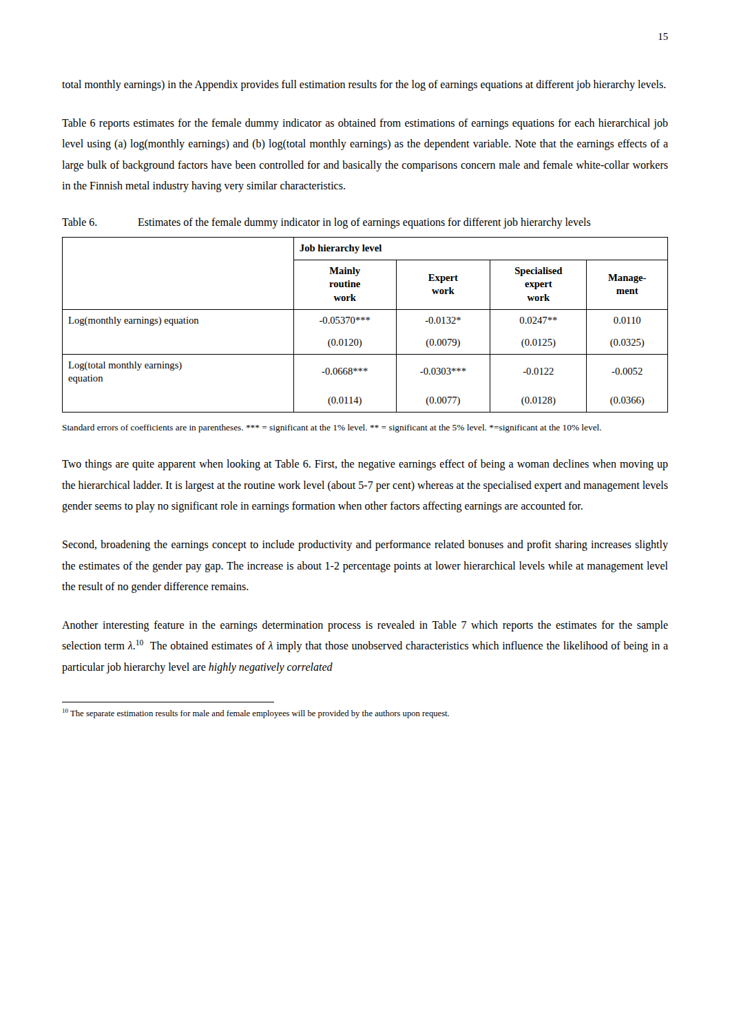15
total monthly earnings) in the Appendix provides full estimation results for the log of earnings equations at different job hierarchy levels.
Table 6 reports estimates for the female dummy indicator as obtained from estimations of earnings equations for each hierarchical job level using (a) log(monthly earnings) and (b) log(total monthly earnings) as the dependent variable. Note that the earnings effects of a large bulk of background factors have been controlled for and basically the comparisons concern male and female white-collar workers in the Finnish metal industry having very similar characteristics.
Table 6.
Estimates of the female dummy indicator in log of earnings equations for different job hierarchy levels
| | Job hierarchy level |
| | Mainly routine work | Expert work | Specialised expert work | Manage- ment |
| Log(monthly earnings) equation | -0.05370*** | -0.0132* | 0.0247** | 0.0110 |
| | (0.0120) | (0.0079) | (0.0125) | (0.0325) |
| Log(total monthly earnings) equation | -0.0668*** | -0.0303*** | -0.0122 | -0.0052 |
| | (0.0114) | (0.0077) | (0.0128) | (0.0366) |
Standard errors of coefficients are in parentheses. *** = significant at the 1% level. ** = significant at the 5% level. *=significant at the 10% level.
Two things are quite apparent when looking at Table 6. First, the negative earnings effect of being a woman declines when moving up the hierarchical ladder. It is largest at the routine work level (about 5-7 per cent) whereas at the specialised expert and management levels gender seems to play no significant role in earnings formation when other factors affecting earnings are accounted for.
Second, broadening the earnings concept to include productivity and performance related bonuses and profit sharing increases slightly the estimates of the gender pay gap. The increase is about 1-2 percentage points at lower hierarchical levels while at management level the result of no gender difference remains.
Another interesting feature in the earnings determination process is revealed in Table 7 which reports the estimates for the sample selection term λ.10 The obtained estimates of λ imply that those unobserved characteristics which influence the likelihood of being in a particular job hierarchy level are highly negatively correlated
10 The separate estimation results for male and female employees will be provided by the authors upon request.